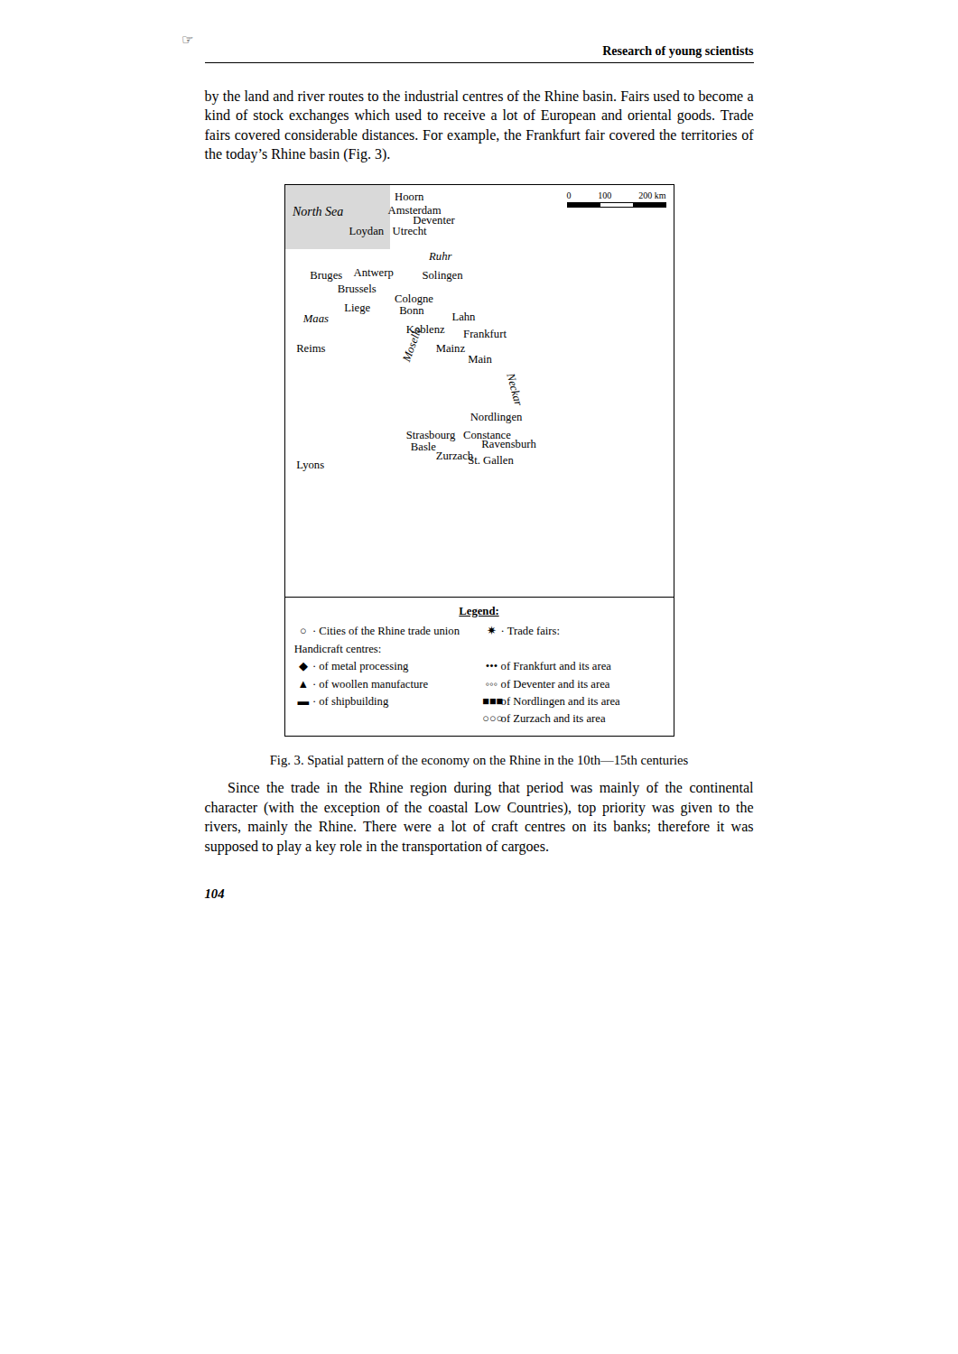☞
Research of young scientists
by the land and river routes to the industrial centres of the Rhine basin. Fairs used to become a kind of stock exchanges which used to receive a lot of European and oriental goods. Trade fairs covered considerable distances. For example, the Frankfurt fair covered the territories of the today’s Rhine basin (Fig. 3).
North Sea
0100200 km
Hoorn
Amsterdam
Deventer
Loydan
Utrecht
Ruhr
Bruges
Antwerp
Solingen
Brussels
Cologne
Liege
Bonn
Lahn
Maas
Koblenz
Frankfurt
Moselle
Reims
Mainz
Main
Neckar
Nordlingen
Strasbourg
Constance
Basle
Ravensburh
Zurzach
St. Gallen
Lyons
Legend:
○· Cities of the Rhine trade union
✷· Trade fairs:
Handicraft centres:
◆· of metal processing
•••of Frankfurt and its area
▲· of woollen manufacture
◦◦◦of Deventer and its area
▬· of shipbuilding
■■■of Nordlingen and its area
○○○of Zurzach and its area
Fig. 3. Spatial pattern of the economy on the Rhine in the 10th—15th centuries
Since the trade in the Rhine region during that period was mainly of the continental character (with the exception of the coastal Low Countries), top priority was given to the rivers, mainly the Rhine. There were a lot of craft centres on its banks; therefore it was supposed to play a key role in the transportation of cargoes.
104